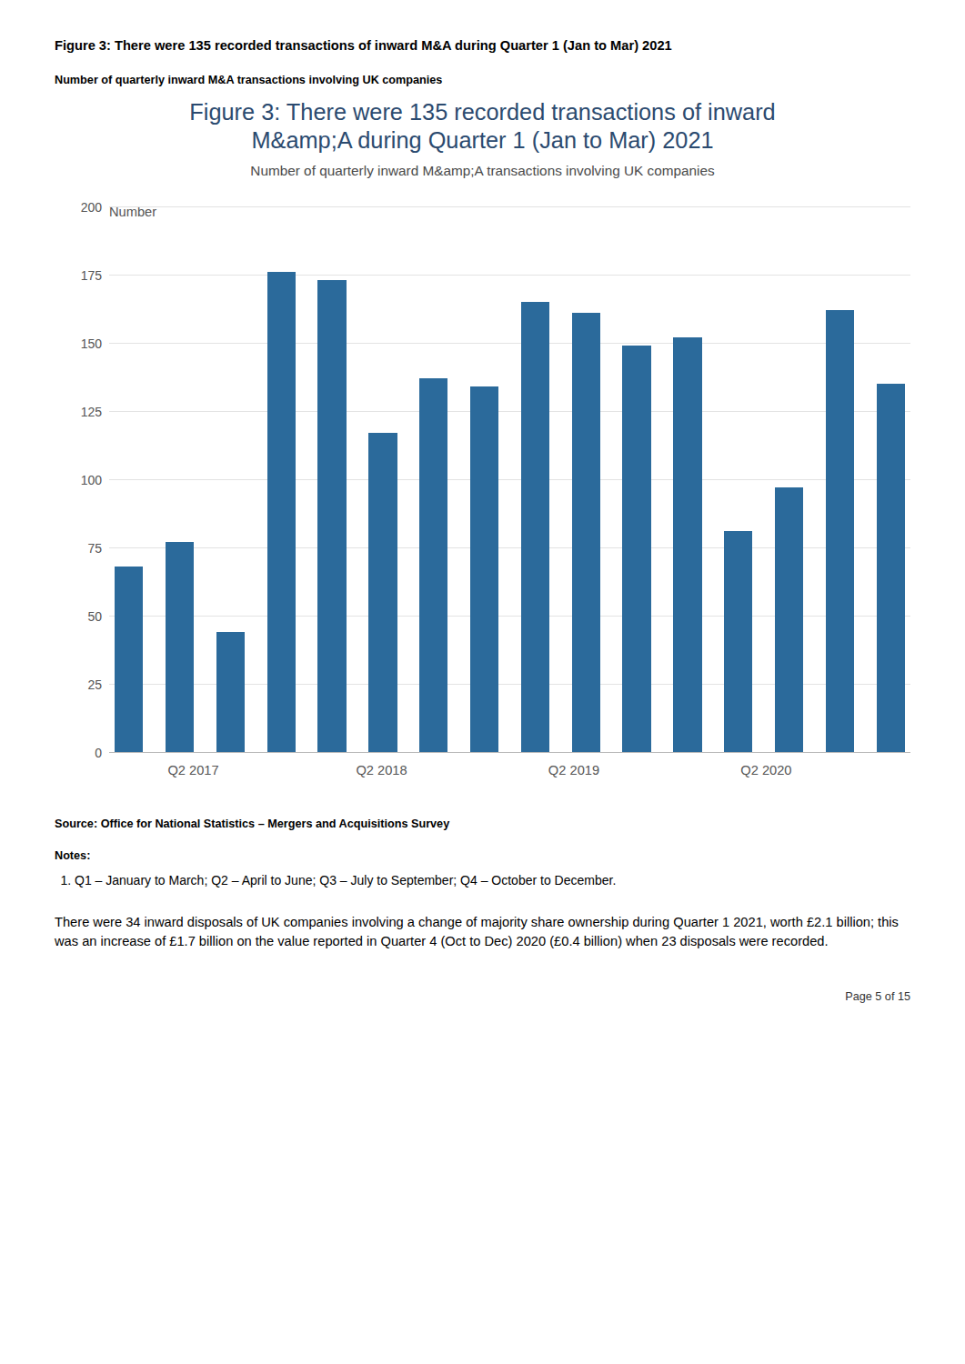Figure 3: There were 135 recorded transactions of inward M&A during Quarter 1 (Jan to Mar) 2021
Number of quarterly inward M&A transactions involving UK companies
Figure 3: There were 135 recorded transactions of inward
M&amp;A during Quarter 1 (Jan to Mar) 2021
Number of quarterly inward M&amp;A transactions involving UK companies
Number
200
175
150
125
100
75
50
25
0
Q2 2017 Q2 2018 Q2 2019 Q2 2020
Source: Office for National Statistics – Mergers and Acquisitions Survey
Notes:
Q1 – January to March; Q2 – April to June; Q3 – July to September; Q4 – October to December.
There were 34 inward disposals of UK companies involving a change of majority share ownership during Quarter 1 2021, worth £2.1 billion; this was an increase of £1.7 billion on the value reported in Quarter 4 (Oct to Dec) 2020 (£0.4 billion) when 23 disposals were recorded.
Page 5 of 15